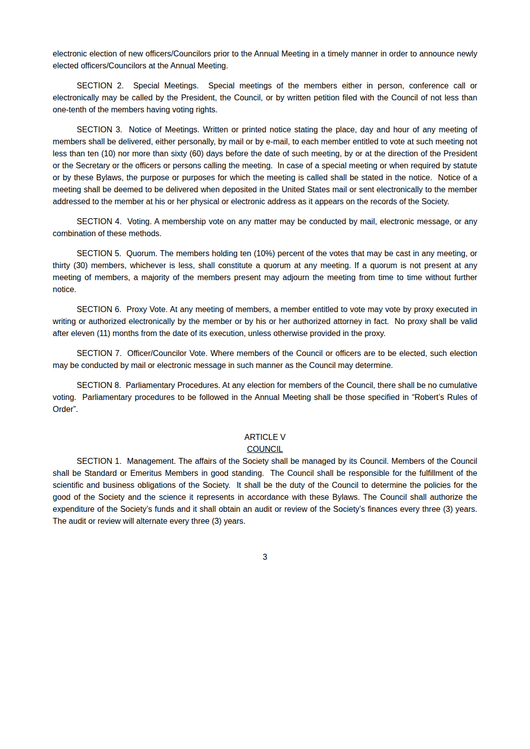electronic election of new officers/Councilors prior to the Annual Meeting in a timely manner in order to announce newly elected officers/Councilors at the Annual Meeting.
SECTION 2. Special Meetings. Special meetings of the members either in person, conference call or electronically may be called by the President, the Council, or by written petition filed with the Council of not less than one-tenth of the members having voting rights.
SECTION 3. Notice of Meetings. Written or printed notice stating the place, day and hour of any meeting of members shall be delivered, either personally, by mail or by e-mail, to each member entitled to vote at such meeting not less than ten (10) nor more than sixty (60) days before the date of such meeting, by or at the direction of the President or the Secretary or the officers or persons calling the meeting. In case of a special meeting or when required by statute or by these Bylaws, the purpose or purposes for which the meeting is called shall be stated in the notice. Notice of a meeting shall be deemed to be delivered when deposited in the United States mail or sent electronically to the member addressed to the member at his or her physical or electronic address as it appears on the records of the Society.
SECTION 4. Voting. A membership vote on any matter may be conducted by mail, electronic message, or any combination of these methods.
SECTION 5. Quorum. The members holding ten (10%) percent of the votes that may be cast in any meeting, or thirty (30) members, whichever is less, shall constitute a quorum at any meeting. If a quorum is not present at any meeting of members, a majority of the members present may adjourn the meeting from time to time without further notice.
SECTION 6. Proxy Vote. At any meeting of members, a member entitled to vote may vote by proxy executed in writing or authorized electronically by the member or by his or her authorized attorney in fact. No proxy shall be valid after eleven (11) months from the date of its execution, unless otherwise provided in the proxy.
SECTION 7. Officer/Councilor Vote. Where members of the Council or officers are to be elected, such election may be conducted by mail or electronic message in such manner as the Council may determine.
SECTION 8. Parliamentary Procedures. At any election for members of the Council, there shall be no cumulative voting. Parliamentary procedures to be followed in the Annual Meeting shall be those specified in “Robert’s Rules of Order”.
ARTICLE V COUNCIL
SECTION 1. Management. The affairs of the Society shall be managed by its Council. Members of the Council shall be Standard or Emeritus Members in good standing. The Council shall be responsible for the fulfillment of the scientific and business obligations of the Society. It shall be the duty of the Council to determine the policies for the good of the Society and the science it represents in accordance with these Bylaws. The Council shall authorize the expenditure of the Society’s funds and it shall obtain an audit or review of the Society’s finances every three (3) years. The audit or review will alternate every three (3) years.
3